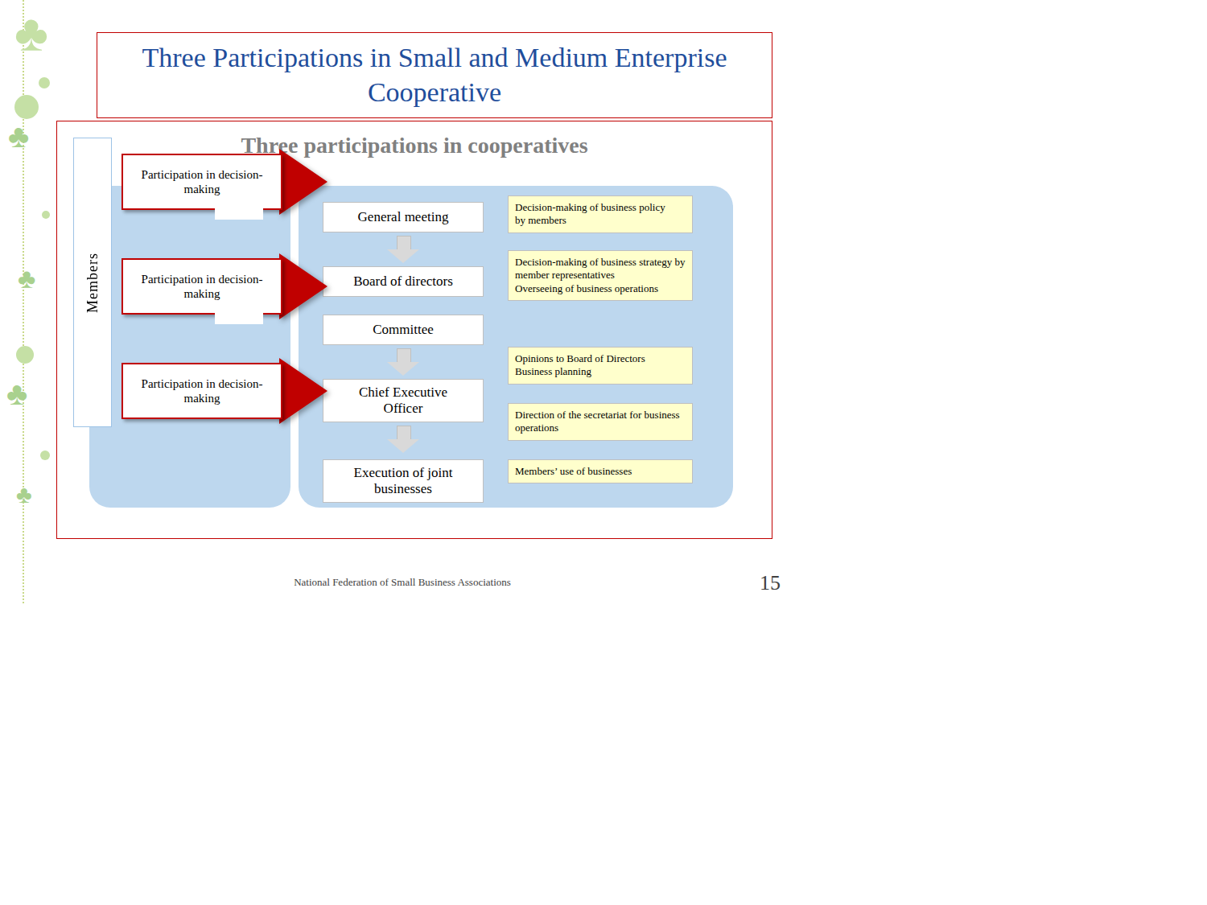♣
♣
♣
♣
♣
Three Participations in Small and Medium Enterprise Cooperative
Three participations in cooperatives
Members
Participation in decision-making
Participation in decision-making
Participation in decision-making
General meeting
Board of directors
Committee
Chief Executive
Officer
Execution of joint
businesses
Decision-making of business policy
by members
Decision-making of business strategy by member representatives
Overseeing of business operations
Opinions to Board of Directors
Business planning
Direction of the secretariat for business operations
Members’ use of businesses
National Federation of Small Business Associations
15